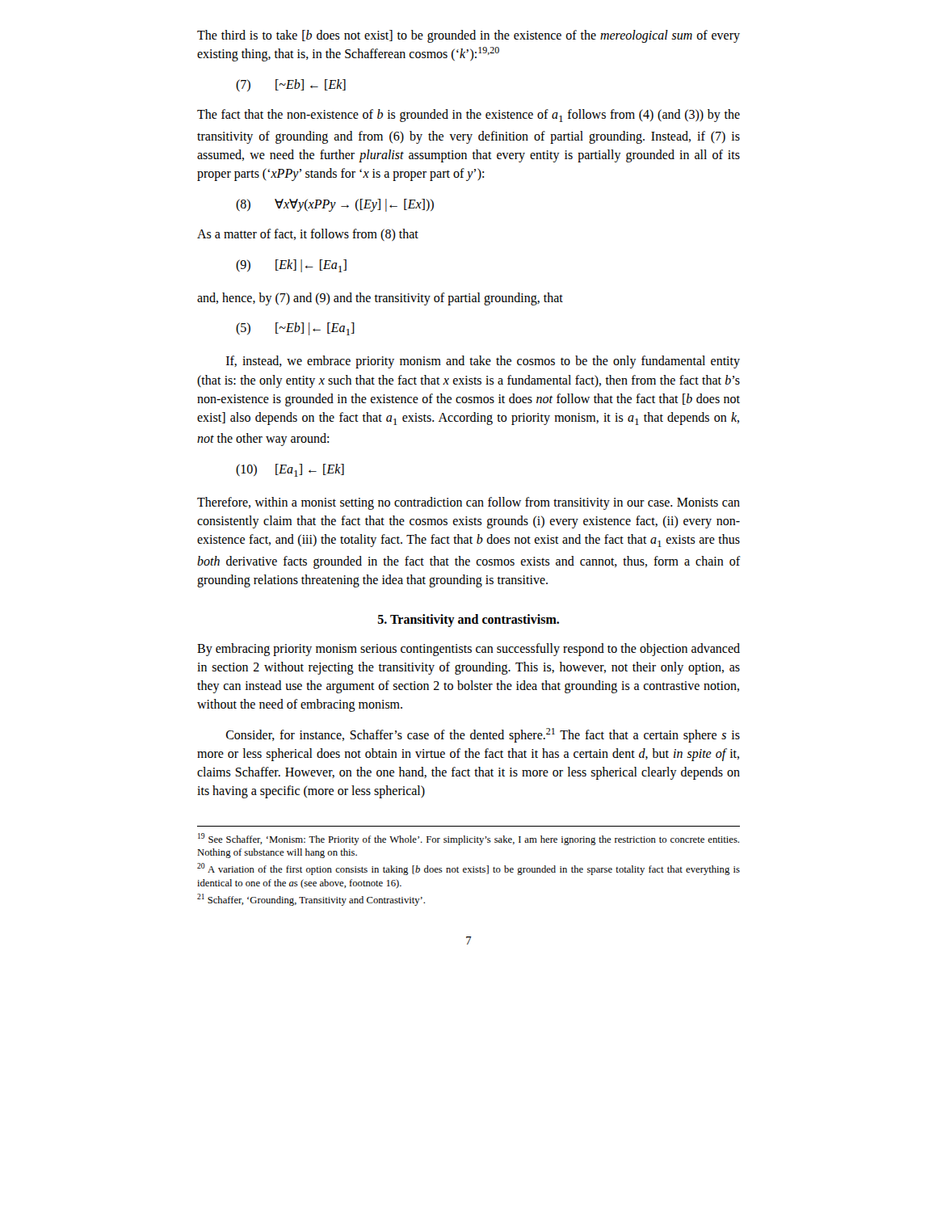The third is to take [b does not exist] to be grounded in the existence of the mereological sum of every existing thing, that is, in the Schafferean cosmos (‘k’):19,20
(7)
[~Eb] ← [Ek]
The fact that the non-existence of b is grounded in the existence of a1 follows from (4) (and (3)) by the transitivity of grounding and from (6) by the very definition of partial grounding. Instead, if (7) is assumed, we need the further pluralist assumption that every entity is partially grounded in all of its proper parts (‘xPPy’ stands for ‘x is a proper part of y’):
(8)
∀x∀y(xPPy → ([Ey] |← [Ex]))
As a matter of fact, it follows from (8) that
(9)
[Ek] |← [Ea1]
and, hence, by (7) and (9) and the transitivity of partial grounding, that
(5)
[~Eb] |← [Ea1]
If, instead, we embrace priority monism and take the cosmos to be the only fundamental entity (that is: the only entity x such that the fact that x exists is a fundamental fact), then from the fact that b’s non-existence is grounded in the existence of the cosmos it does not follow that the fact that [b does not exist] also depends on the fact that a1 exists. According to priority monism, it is a1 that depends on k, not the other way around:
(10)
[Ea1] ← [Ek]
Therefore, within a monist setting no contradiction can follow from transitivity in our case. Monists can consistently claim that the fact that the cosmos exists grounds (i) every existence fact, (ii) every non-existence fact, and (iii) the totality fact. The fact that b does not exist and the fact that a1 exists are thus both derivative facts grounded in the fact that the cosmos exists and cannot, thus, form a chain of grounding relations threatening the idea that grounding is transitive.
5. Transitivity and contrastivism.
By embracing priority monism serious contingentists can successfully respond to the objection advanced in section 2 without rejecting the transitivity of grounding. This is, however, not their only option, as they can instead use the argument of section 2 to bolster the idea that grounding is a contrastive notion, without the need of embracing monism.
Consider, for instance, Schaffer’s case of the dented sphere.21 The fact that a certain sphere s is more or less spherical does not obtain in virtue of the fact that it has a certain dent d, but in spite of it, claims Schaffer. However, on the one hand, the fact that it is more or less spherical clearly depends on its having a specific (more or less spherical)
19 See Schaffer, ‘Monism: The Priority of the Whole’. For simplicity’s sake, I am here ignoring the restriction to concrete entities. Nothing of substance will hang on this.
20 A variation of the first option consists in taking [b does not exists] to be grounded in the sparse totality fact that everything is identical to one of the as (see above, footnote 16).
21 Schaffer, ‘Grounding, Transitivity and Contrastivity’.
7